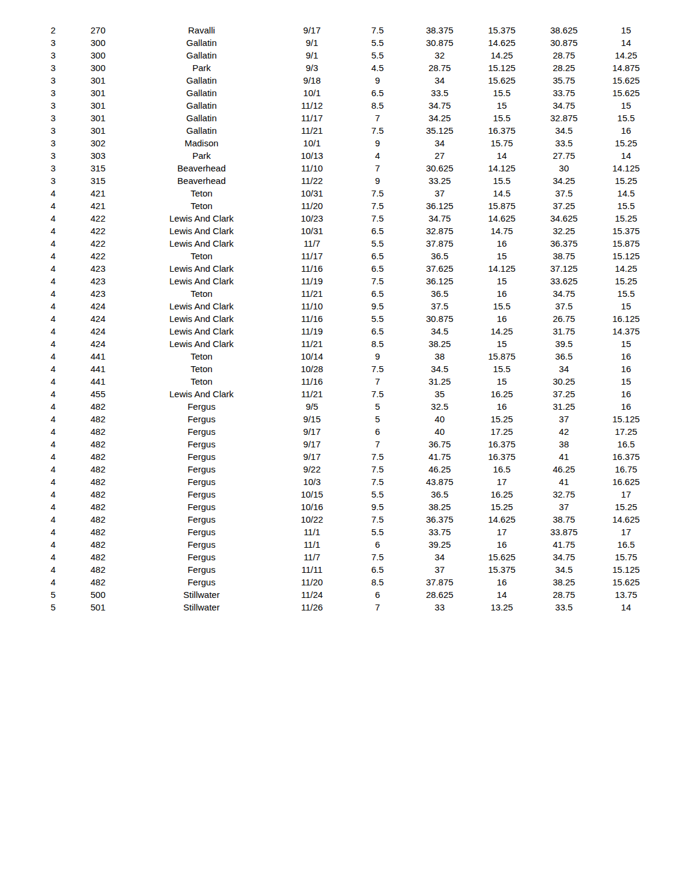| 2 | 270 | Ravalli | 9/17 | 7.5 | 38.375 | 15.375 | 38.625 | 15 |
| 3 | 300 | Gallatin | 9/1 | 5.5 | 30.875 | 14.625 | 30.875 | 14 |
| 3 | 300 | Gallatin | 9/1 | 5.5 | 32 | 14.25 | 28.75 | 14.25 |
| 3 | 300 | Park | 9/3 | 4.5 | 28.75 | 15.125 | 28.25 | 14.875 |
| 3 | 301 | Gallatin | 9/18 | 9 | 34 | 15.625 | 35.75 | 15.625 |
| 3 | 301 | Gallatin | 10/1 | 6.5 | 33.5 | 15.5 | 33.75 | 15.625 |
| 3 | 301 | Gallatin | 11/12 | 8.5 | 34.75 | 15 | 34.75 | 15 |
| 3 | 301 | Gallatin | 11/17 | 7 | 34.25 | 15.5 | 32.875 | 15.5 |
| 3 | 301 | Gallatin | 11/21 | 7.5 | 35.125 | 16.375 | 34.5 | 16 |
| 3 | 302 | Madison | 10/1 | 9 | 34 | 15.75 | 33.5 | 15.25 |
| 3 | 303 | Park | 10/13 | 4 | 27 | 14 | 27.75 | 14 |
| 3 | 315 | Beaverhead | 11/10 | 7 | 30.625 | 14.125 | 30 | 14.125 |
| 3 | 315 | Beaverhead | 11/22 | 9 | 33.25 | 15.5 | 34.25 | 15.25 |
| 4 | 421 | Teton | 10/31 | 7.5 | 37 | 14.5 | 37.5 | 14.5 |
| 4 | 421 | Teton | 11/20 | 7.5 | 36.125 | 15.875 | 37.25 | 15.5 |
| 4 | 422 | Lewis And Clark | 10/23 | 7.5 | 34.75 | 14.625 | 34.625 | 15.25 |
| 4 | 422 | Lewis And Clark | 10/31 | 6.5 | 32.875 | 14.75 | 32.25 | 15.375 |
| 4 | 422 | Lewis And Clark | 11/7 | 5.5 | 37.875 | 16 | 36.375 | 15.875 |
| 4 | 422 | Teton | 11/17 | 6.5 | 36.5 | 15 | 38.75 | 15.125 |
| 4 | 423 | Lewis And Clark | 11/16 | 6.5 | 37.625 | 14.125 | 37.125 | 14.25 |
| 4 | 423 | Lewis And Clark | 11/19 | 7.5 | 36.125 | 15 | 33.625 | 15.25 |
| 4 | 423 | Teton | 11/21 | 6.5 | 36.5 | 16 | 34.75 | 15.5 |
| 4 | 424 | Lewis And Clark | 11/10 | 9.5 | 37.5 | 15.5 | 37.5 | 15 |
| 4 | 424 | Lewis And Clark | 11/16 | 5.5 | 30.875 | 16 | 26.75 | 16.125 |
| 4 | 424 | Lewis And Clark | 11/19 | 6.5 | 34.5 | 14.25 | 31.75 | 14.375 |
| 4 | 424 | Lewis And Clark | 11/21 | 8.5 | 38.25 | 15 | 39.5 | 15 |
| 4 | 441 | Teton | 10/14 | 9 | 38 | 15.875 | 36.5 | 16 |
| 4 | 441 | Teton | 10/28 | 7.5 | 34.5 | 15.5 | 34 | 16 |
| 4 | 441 | Teton | 11/16 | 7 | 31.25 | 15 | 30.25 | 15 |
| 4 | 455 | Lewis And Clark | 11/21 | 7.5 | 35 | 16.25 | 37.25 | 16 |
| 4 | 482 | Fergus | 9/5 | 5 | 32.5 | 16 | 31.25 | 16 |
| 4 | 482 | Fergus | 9/15 | 5 | 40 | 15.25 | 37 | 15.125 |
| 4 | 482 | Fergus | 9/17 | 6 | 40 | 17.25 | 42 | 17.25 |
| 4 | 482 | Fergus | 9/17 | 7 | 36.75 | 16.375 | 38 | 16.5 |
| 4 | 482 | Fergus | 9/17 | 7.5 | 41.75 | 16.375 | 41 | 16.375 |
| 4 | 482 | Fergus | 9/22 | 7.5 | 46.25 | 16.5 | 46.25 | 16.75 |
| 4 | 482 | Fergus | 10/3 | 7.5 | 43.875 | 17 | 41 | 16.625 |
| 4 | 482 | Fergus | 10/15 | 5.5 | 36.5 | 16.25 | 32.75 | 17 |
| 4 | 482 | Fergus | 10/16 | 9.5 | 38.25 | 15.25 | 37 | 15.25 |
| 4 | 482 | Fergus | 10/22 | 7.5 | 36.375 | 14.625 | 38.75 | 14.625 |
| 4 | 482 | Fergus | 11/1 | 5.5 | 33.75 | 17 | 33.875 | 17 |
| 4 | 482 | Fergus | 11/1 | 6 | 39.25 | 16 | 41.75 | 16.5 |
| 4 | 482 | Fergus | 11/7 | 7.5 | 34 | 15.625 | 34.75 | 15.75 |
| 4 | 482 | Fergus | 11/11 | 6.5 | 37 | 15.375 | 34.5 | 15.125 |
| 4 | 482 | Fergus | 11/20 | 8.5 | 37.875 | 16 | 38.25 | 15.625 |
| 5 | 500 | Stillwater | 11/24 | 6 | 28.625 | 14 | 28.75 | 13.75 |
| 5 | 501 | Stillwater | 11/26 | 7 | 33 | 13.25 | 33.5 | 14 |